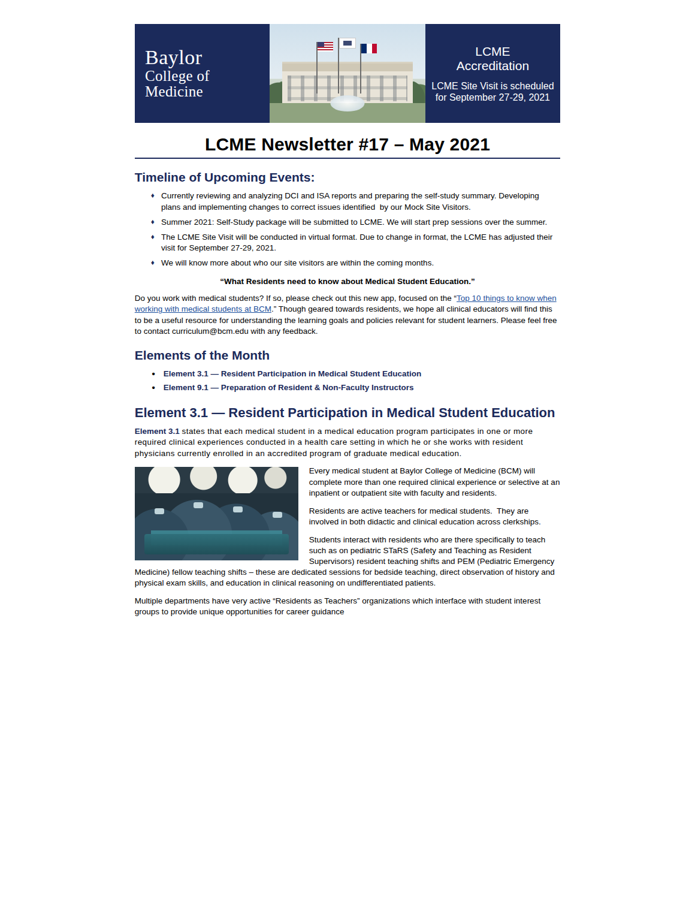Baylor
College of
Medicine
LCME
Accreditation
LCME Site Visit is scheduled for September 27-29, 2021
LCME Newsletter #17 – May 2021
Timeline of Upcoming Events:
Currently reviewing and analyzing DCI and ISA reports and preparing the self-study summary. Developing plans and implementing changes to correct issues identified by our Mock Site Visitors.
Summer 2021: Self-Study package will be submitted to LCME. We will start prep sessions over the summer.
The LCME Site Visit will be conducted in virtual format. Due to change in format, the LCME has adjusted their visit for September 27-29, 2021.
We will know more about who our site visitors are within the coming months.
“What Residents need to know about Medical Student Education.”
Do you work with medical students? If so, please check out this new app, focused on the “Top 10 things to know when working with medical students at BCM.” Though geared towards residents, we hope all clinical educators will find this to be a useful resource for understanding the learning goals and policies relevant for student learners. Please feel free to contact curriculum@bcm.edu with any feedback.
Elements of the Month
Element 3.1 — Resident Participation in Medical Student Education
Element 9.1 — Preparation of Resident & Non-Faculty Instructors
Element 3.1 — Resident Participation in Medical Student Education
Element 3.1 states that each medical student in a medical education program participates in one or more required clinical experiences conducted in a health care setting in which he or she works with resident physicians currently enrolled in an accredited program of graduate medical education.
Every medical student at Baylor College of Medicine (BCM) will complete more than one required clinical experience or selective at an inpatient or outpatient site with faculty and residents.
Residents are active teachers for medical students. They are involved in both didactic and clinical education across clerkships.
Students interact with residents who are there specifically to teach such as on pediatric STaRS (Safety and Teaching as Resident Supervisors) resident teaching shifts and PEM (Pediatric Emergency Medicine) fellow teaching shifts – these are dedicated sessions for bedside teaching, direct observation of history and physical exam skills, and education in clinical reasoning on undifferentiated patients.
Multiple departments have very active “Residents as Teachers” organizations which interface with student interest groups to provide unique opportunities for career guidance